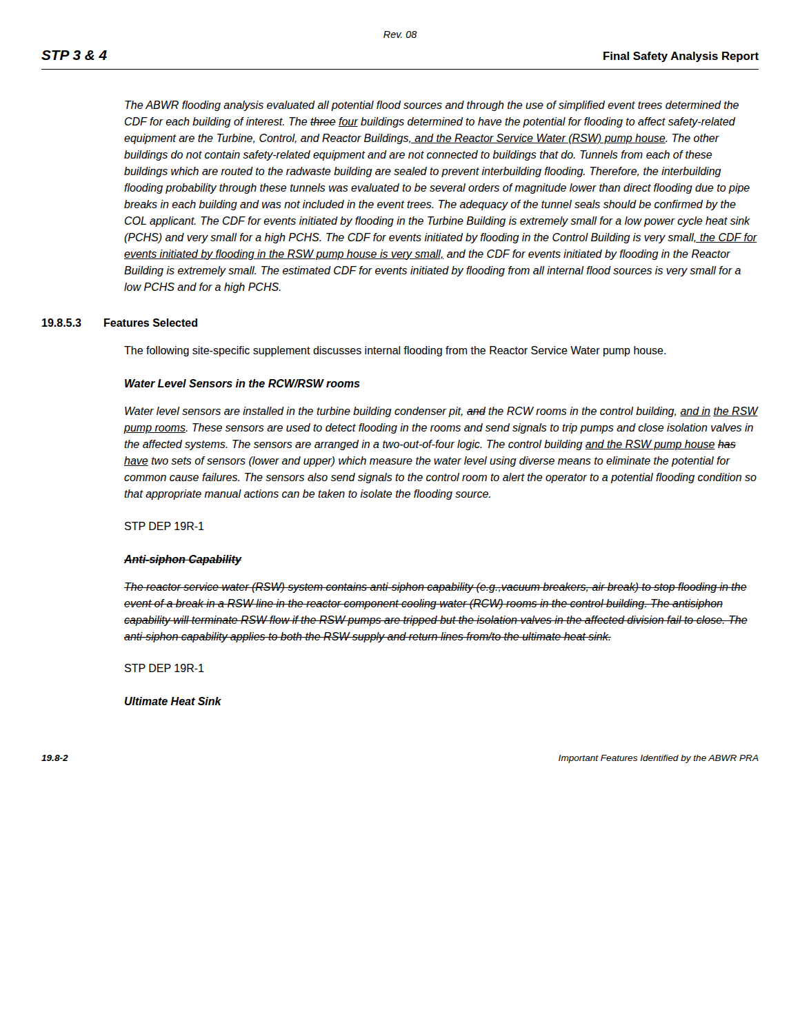Rev. 08
STP 3 & 4
Final Safety Analysis Report
The ABWR flooding analysis evaluated all potential flood sources and through the use of simplified event trees determined the CDF for each building of interest. The three four buildings determined to have the potential for flooding to affect safety-related equipment are the Turbine, Control, and Reactor Buildings, and the Reactor Service Water (RSW) pump house. The other buildings do not contain safety-related equipment and are not connected to buildings that do. Tunnels from each of these buildings which are routed to the radwaste building are sealed to prevent interbuilding flooding. Therefore, the interbuilding flooding probability through these tunnels was evaluated to be several orders of magnitude lower than direct flooding due to pipe breaks in each building and was not included in the event trees. The adequacy of the tunnel seals should be confirmed by the COL applicant. The CDF for events initiated by flooding in the Turbine Building is extremely small for a low power cycle heat sink (PCHS) and very small for a high PCHS. The CDF for events initiated by flooding in the Control Building is very small, the CDF for events initiated by flooding in the RSW pump house is very small, and the CDF for events initiated by flooding in the Reactor Building is extremely small. The estimated CDF for events initiated by flooding from all internal flood sources is very small for a low PCHS and for a high PCHS.
19.8.5.3 Features Selected
The following site-specific supplement discusses internal flooding from the Reactor Service Water pump house.
Water Level Sensors in the RCW/RSW rooms
Water level sensors are installed in the turbine building condenser pit, and the RCW rooms in the control building, and in the RSW pump rooms. These sensors are used to detect flooding in the rooms and send signals to trip pumps and close isolation valves in the affected systems. The sensors are arranged in a two-out-of-four logic. The control building and the RSW pump house has have two sets of sensors (lower and upper) which measure the water level using diverse means to eliminate the potential for common cause failures. The sensors also send signals to the control room to alert the operator to a potential flooding condition so that appropriate manual actions can be taken to isolate the flooding source.
STP DEP 19R-1
Anti-siphon Capability
The reactor service water (RSW) system contains anti-siphon capability (e.g.,vacuum breakers, air break) to stop flooding in the event of a break in a RSW line in the reactor component cooling water (RCW) rooms in the control building. The antisiphon capability will terminate RSW flow if the RSW pumps are tripped but the isolation valves in the affected division fail to close. The anti-siphon capability applies to both the RSW supply and return lines from/to the ultimate heat sink.
STP DEP 19R-1
Ultimate Heat Sink
19.8-2
Important Features Identified by the ABWR PRA